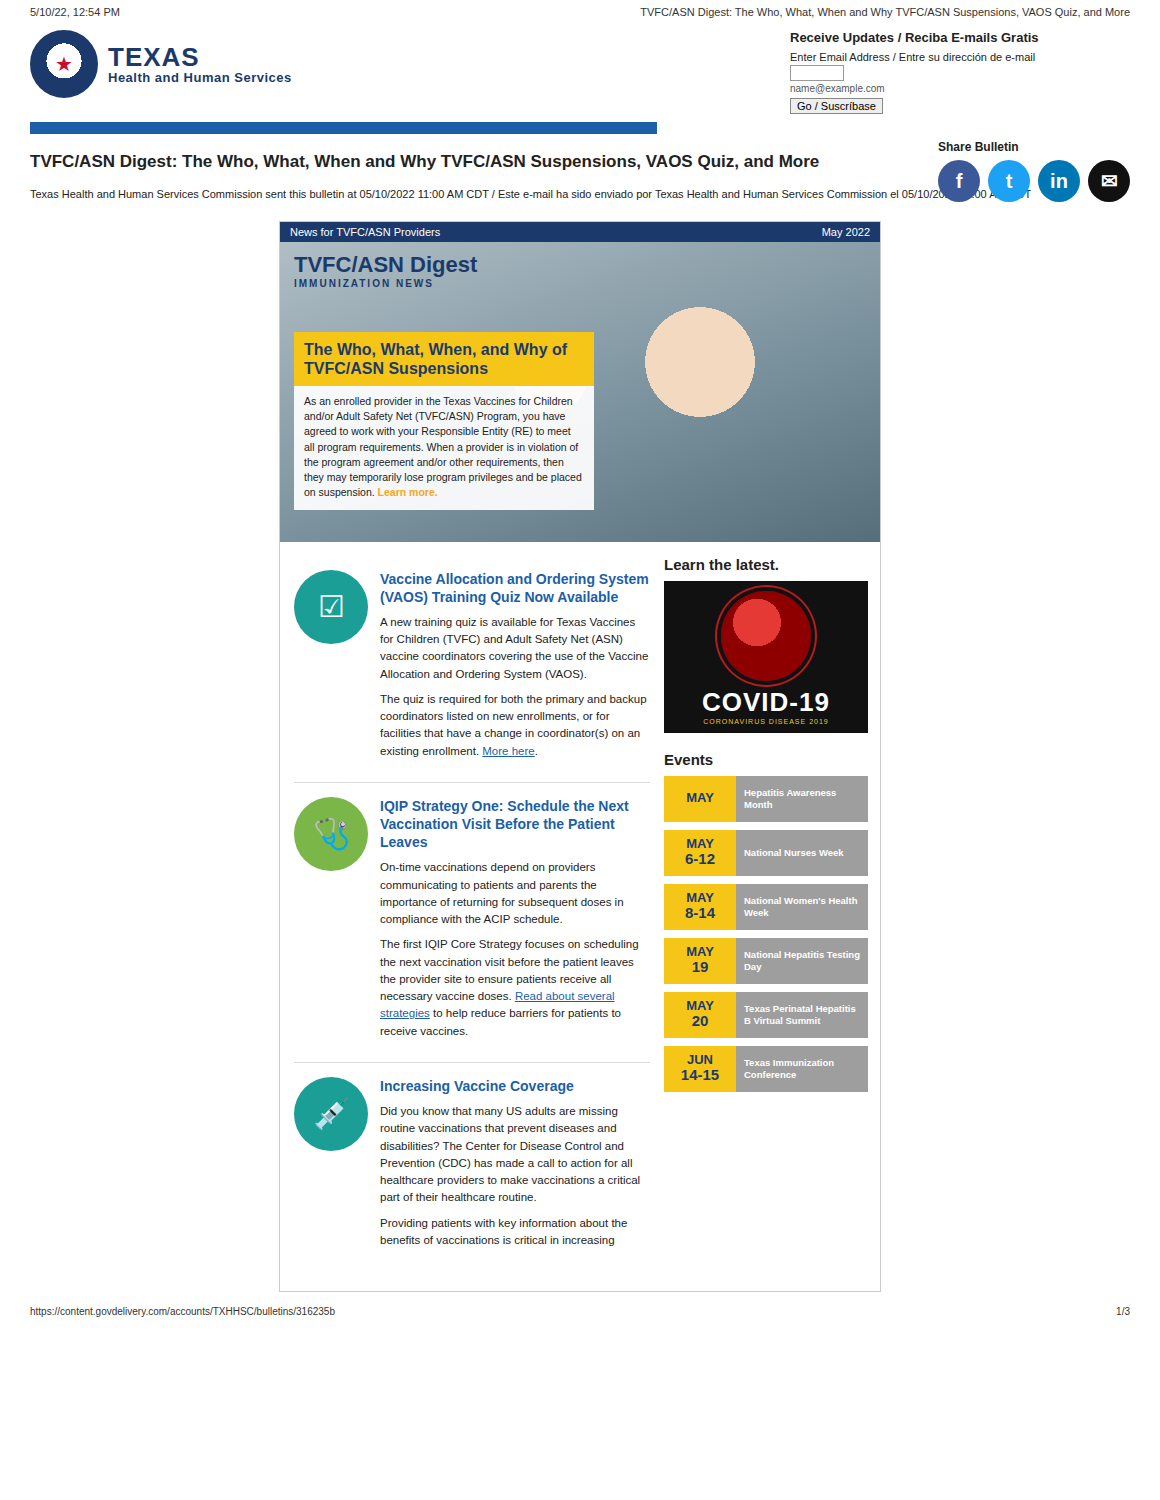5/10/22, 12:54 PM TVFC/ASN Digest: The Who, What, When and Why TVFC/ASN Suspensions, VAOS Quiz, and More
TEXAS
Health and Human Services
Receive Updates / Reciba E-mails Gratis
Enter Email Address / Entre su dirección de e-mail
name@example.com
Go / Suscríbase
Share Bulletin
f t in ✉
TVFC/ASN Digest: The Who, What, When and Why TVFC/ASN Suspensions, VAOS Quiz, and More
Texas Health and Human Services Commission sent this bulletin at 05/10/2022 11:00 AM CDT / Este e-mail ha sido enviado por Texas Health and Human Services Commission el 05/10/2022 11:00 AM CDT
News for TVFC/ASN Providers May 2022
TVFC/ASN Digest
IMMUNIZATION NEWS
The Who, What, When, and Why of TVFC/ASN Suspensions
As an enrolled provider in the Texas Vaccines for Children and/or Adult Safety Net (TVFC/ASN) Program, you have agreed to work with your Responsible Entity (RE) to meet all program requirements. When a provider is in violation of the program agreement and/or other requirements, then they may temporarily lose program privileges and be placed on suspension. Learn more.
☑
Vaccine Allocation and Ordering System (VAOS) Training Quiz Now Available
A new training quiz is available for Texas Vaccines for Children (TVFC) and Adult Safety Net (ASN) vaccine coordinators covering the use of the Vaccine Allocation and Ordering System (VAOS).
The quiz is required for both the primary and backup coordinators listed on new enrollments, or for facilities that have a change in coordinator(s) on an existing enrollment. More here.
🩺
IQIP Strategy One: Schedule the Next Vaccination Visit Before the Patient Leaves
On-time vaccinations depend on providers communicating to patients and parents the importance of returning for subsequent doses in compliance with the ACIP schedule.
The first IQIP Core Strategy focuses on scheduling the next vaccination visit before the patient leaves the provider site to ensure patients receive all necessary vaccine doses. Read about several strategies to help reduce barriers for patients to receive vaccines.
💉
Increasing Vaccine Coverage
Did you know that many US adults are missing routine vaccinations that prevent diseases and disabilities? The Center for Disease Control and Prevention (CDC) has made a call to action for all healthcare providers to make vaccinations a critical part of their healthcare routine.
Providing patients with key information about the benefits of vaccinations is critical in increasing
Learn the latest.
COVID-19
CORONAVIRUS DISEASE 2019
Events
MAY
Hepatitis Awareness Month
MAY 6-12
National Nurses Week
MAY 8-14
National Women's Health Week
MAY 19
National Hepatitis Testing Day
MAY 20
Texas Perinatal Hepatitis B Virtual Summit
JUN 14-15
Texas Immunization Conference
https://content.govdelivery.com/accounts/TXHHSC/bulletins/316235b 1/3